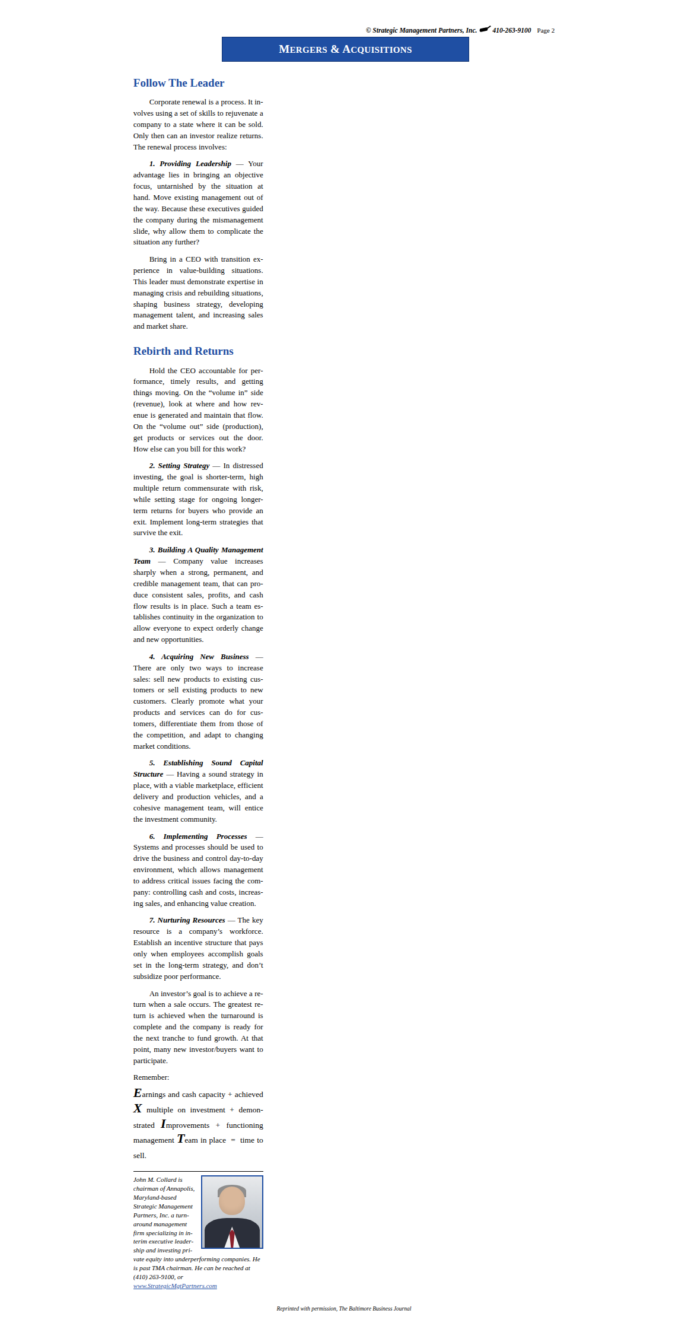© Strategic Management Partners, Inc. 410-263-9100 Page 2
MERGERS & ACQUISITIONS
Follow The Leader
Corporate renewal is a process. It involves using a set of skills to rejuvenate a company to a state where it can be sold. Only then can an investor realize returns. The renewal process involves:
1. Providing Leadership — Your advantage lies in bringing an objective focus, untarnished by the situation at hand. Move existing management out of the way. Because these executives guided the company during the mismanagement slide, why allow them to complicate the situation any further?
Bring in a CEO with transition experience in value-building situations. This leader must demonstrate expertise in managing crisis and rebuilding situations, shaping business strategy, developing management talent, and increasing sales and market share.
Rebirth and Returns
Hold the CEO accountable for performance, timely results, and getting things moving. On the “volume in” side (revenue), look at where and how revenue is generated and maintain that flow. On the “volume out” side (production), get products or services out the door. How else can you bill for this work?
2. Setting Strategy — In distressed investing, the goal is shorter-term, high multiple return commensurate with risk, while setting stage for ongoing longer-term returns for buyers who provide an exit. Implement long-term strategies that survive the exit.
3. Building A Quality Management Team — Company value increases sharply when a strong, permanent, and credible management team, that can produce consistent sales, profits, and cash flow results is in place. Such a team establishes continuity in the organization to allow everyone to expect orderly change and new opportunities.
4. Acquiring New Business — There are only two ways to increase sales: sell new products to existing customers or sell existing products to new customers. Clearly promote what your products and services can do for customers, differentiate them from those of the competition, and adapt to changing market conditions.
5. Establishing Sound Capital Structure — Having a sound strategy in place, with a viable marketplace, efficient delivery and production vehicles, and a cohesive management team, will entice the investment community.
6. Implementing Processes — Systems and processes should be used to drive the business and control day-to-day environment, which allows management to address critical issues facing the company: controlling cash and costs, increasing sales, and enhancing value creation.
7. Nurturing Resources — The key resource is a company’s workforce. Establish an incentive structure that pays only when employees accomplish goals set in the long-term strategy, and don’t subsidize poor performance.
An investor’s goal is to achieve a return when a sale occurs. The greatest return is achieved when the turnaround is complete and the company is ready for the next tranche to fund growth. At that point, many new investor/buyers want to participate.
Remember:
Earnings and cash capacity + achieved X multiple on investment + demonstrated Improvements + functioning management Team in place = time to sell.
John M. Collard is chairman of Annapolis, Maryland-based Strategic Management Partners, Inc. a turnaround management firm specializing in interim executive leadership and investing private equity into underperforming companies. He is past TMA chairman. He can be reached at (410) 263-9100, or www.StrategicMgtPartners.com
Reprinted with permission, The Baltimore Business Journal